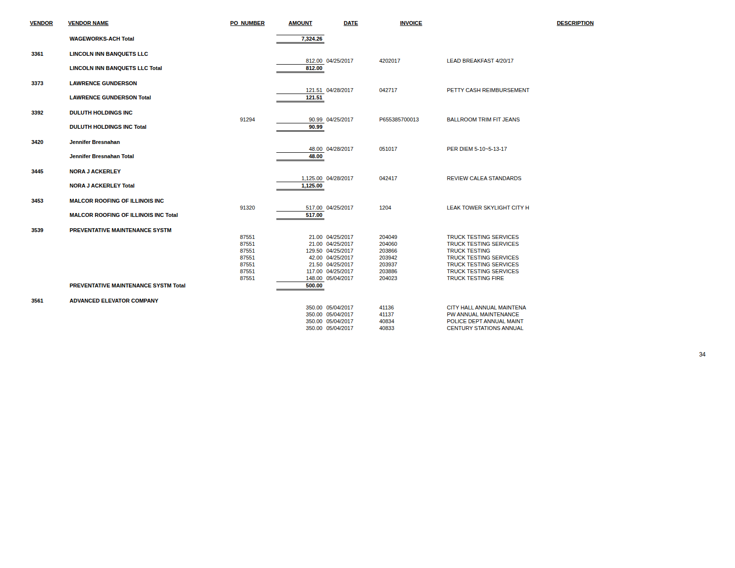| VENDOR | VENDOR NAME | PO NUMBER | AMOUNT | DATE | INVOICE | DESCRIPTION |
| --- | --- | --- | --- | --- | --- | --- |
| | WAGEWORKS-ACH Total | | 7,324.26 | | | |
| 3361 | LINCOLN INN BANQUETS LLC | | | | | |
| | | | 812.00 | 04/25/2017 | 4202017 | LEAD BREAKFAST 4/20/17 |
| | LINCOLN INN BANQUETS LLC Total | | 812.00 | | | |
| 3373 | LAWRENCE GUNDERSON | | | | | |
| | | | 121.51 | 04/28/2017 | 042717 | PETTY CASH REIMBURSEMENT |
| | LAWRENCE GUNDERSON Total | | 121.51 | | | |
| 3392 | DULUTH HOLDINGS INC | | | | | |
| | | 91294 | 90.99 | 04/25/2017 | P655385700013 | BALLROOM TRIM FIT JEANS |
| | DULUTH HOLDINGS INC Total | | 90.99 | | | |
| 3420 | Jennifer Bresnahan | | | | | |
| | | | 48.00 | 04/28/2017 | 051017 | PER DIEM 5-10~5-13-17 |
| | Jennifer Bresnahan Total | | 48.00 | | | |
| 3445 | NORA J ACKERLEY | | | | | |
| | | | 1,125.00 | 04/28/2017 | 042417 | REVIEW CALEA STANDARDS |
| | NORA J ACKERLEY Total | | 1,125.00 | | | |
| 3453 | MALCOR ROOFING OF ILLINOIS INC | | | | | |
| | | 91320 | 517.00 | 04/25/2017 | 1204 | LEAK TOWER SKYLIGHT CITY H |
| | MALCOR ROOFING OF ILLINOIS INC Total | | 517.00 | | | |
| 3539 | PREVENTATIVE MAINTENANCE SYSTM | | | | | |
| | | 87551 | 21.00 | 04/25/2017 | 204049 | TRUCK TESTING SERVICES |
| | | 87551 | 21.00 | 04/25/2017 | 204060 | TRUCK TESTING SERVICES |
| | | 87551 | 129.50 | 04/25/2017 | 203866 | TRUCK TESTING |
| | | 87551 | 42.00 | 04/25/2017 | 203942 | TRUCK TESTING SERVICES |
| | | 87551 | 21.50 | 04/25/2017 | 203937 | TRUCK TESTING SERVICES |
| | | 87551 | 117.00 | 04/25/2017 | 203886 | TRUCK TESTING SERVICES |
| | | 87551 | 148.00 | 05/04/2017 | 204023 | TRUCK TESTING FIRE |
| | PREVENTATIVE MAINTENANCE SYSTM Total | | 500.00 | | | |
| 3561 | ADVANCED ELEVATOR COMPANY | | | | | |
| | | | 350.00 | 05/04/2017 | 41136 | CITY HALL ANNUAL MAINTENA |
| | | | 350.00 | 05/04/2017 | 41137 | PW ANNUAL MAINTENANCE |
| | | | 350.00 | 05/04/2017 | 40834 | POLICE DEPT ANNUAL MAINT |
| | | | 350.00 | 05/04/2017 | 40833 | CENTURY STATIONS ANNUAL |
34